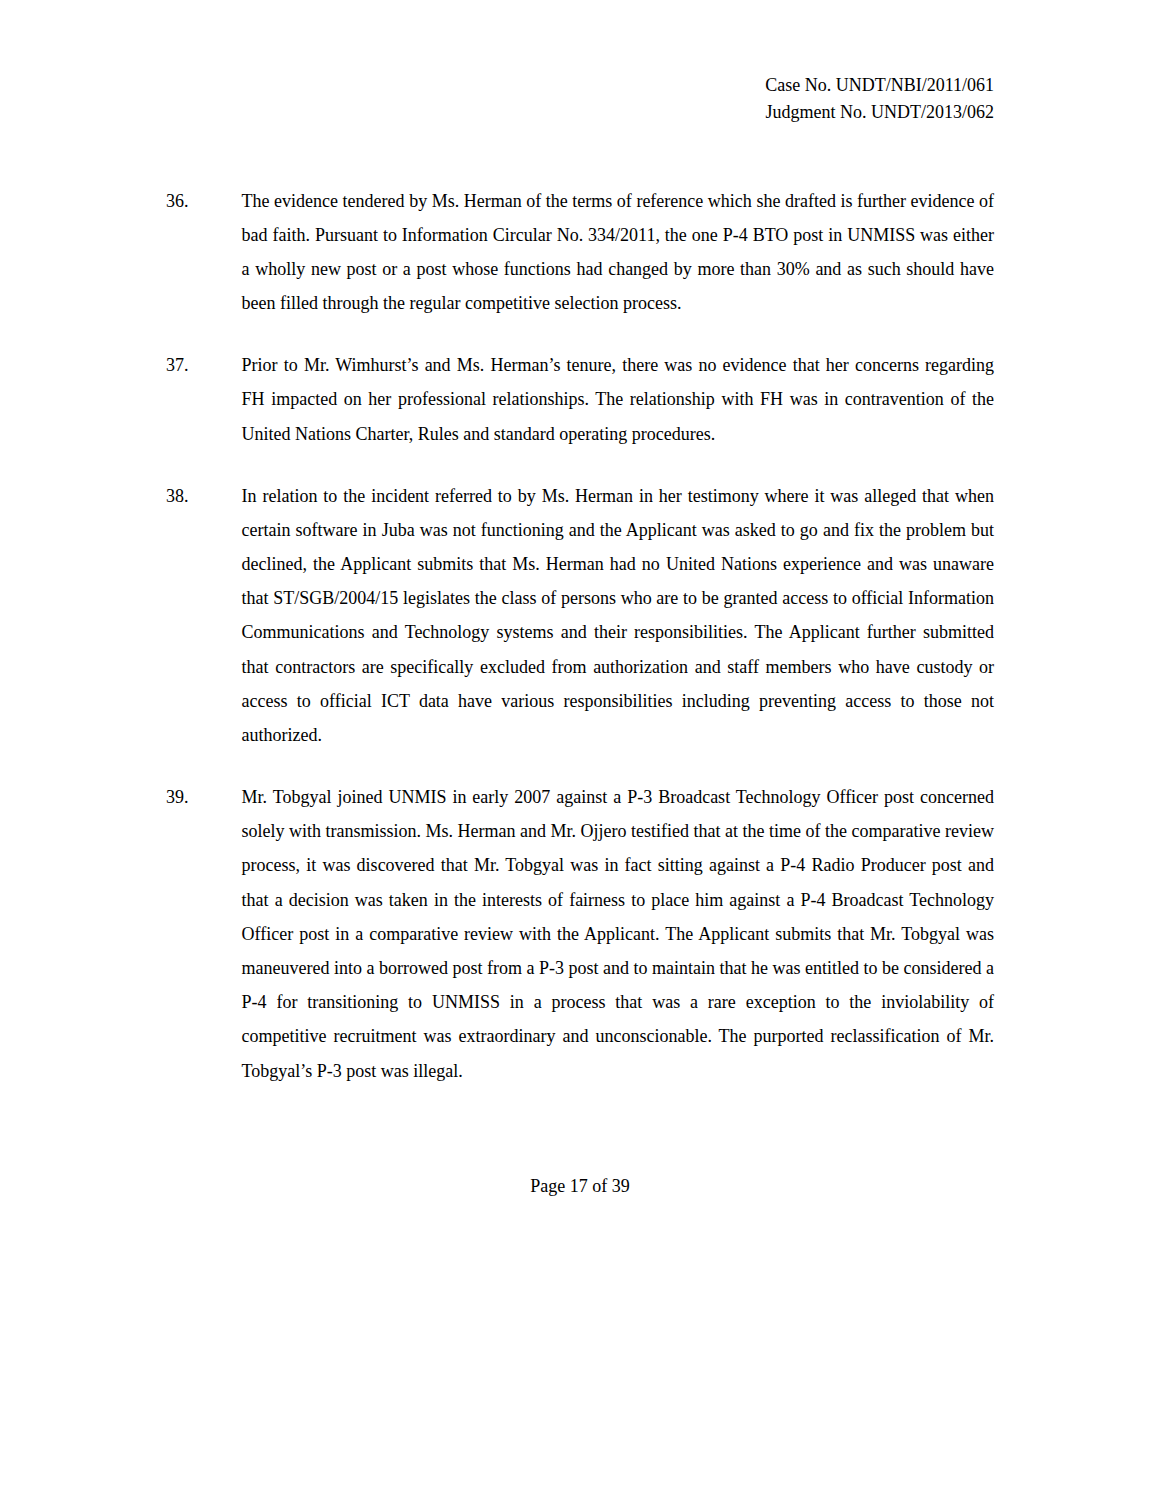Case No. UNDT/NBI/2011/061 Judgment No. UNDT/2013/062
The evidence tendered by Ms. Herman of the terms of reference which she drafted is further evidence of bad faith. Pursuant to Information Circular No. 334/2011, the one P-4 BTO post in UNMISS was either a wholly new post or a post whose functions had changed by more than 30% and as such should have been filled through the regular competitive selection process.
Prior to Mr. Wimhurst’s and Ms. Herman’s tenure, there was no evidence that her concerns regarding FH impacted on her professional relationships. The relationship with FH was in contravention of the United Nations Charter, Rules and standard operating procedures.
In relation to the incident referred to by Ms. Herman in her testimony where it was alleged that when certain software in Juba was not functioning and the Applicant was asked to go and fix the problem but declined, the Applicant submits that Ms. Herman had no United Nations experience and was unaware that ST/SGB/2004/15 legislates the class of persons who are to be granted access to official Information Communications and Technology systems and their responsibilities. The Applicant further submitted that contractors are specifically excluded from authorization and staff members who have custody or access to official ICT data have various responsibilities including preventing access to those not authorized.
Mr. Tobgyal joined UNMIS in early 2007 against a P-3 Broadcast Technology Officer post concerned solely with transmission. Ms. Herman and Mr. Ojjero testified that at the time of the comparative review process, it was discovered that Mr. Tobgyal was in fact sitting against a P-4 Radio Producer post and that a decision was taken in the interests of fairness to place him against a P-4 Broadcast Technology Officer post in a comparative review with the Applicant. The Applicant submits that Mr. Tobgyal was maneuvered into a borrowed post from a P-3 post and to maintain that he was entitled to be considered a P-4 for transitioning to UNMISS in a process that was a rare exception to the inviolability of competitive recruitment was extraordinary and unconscionable. The purported reclassification of Mr. Tobgyal’s P-3 post was illegal.
Page 17 of 39